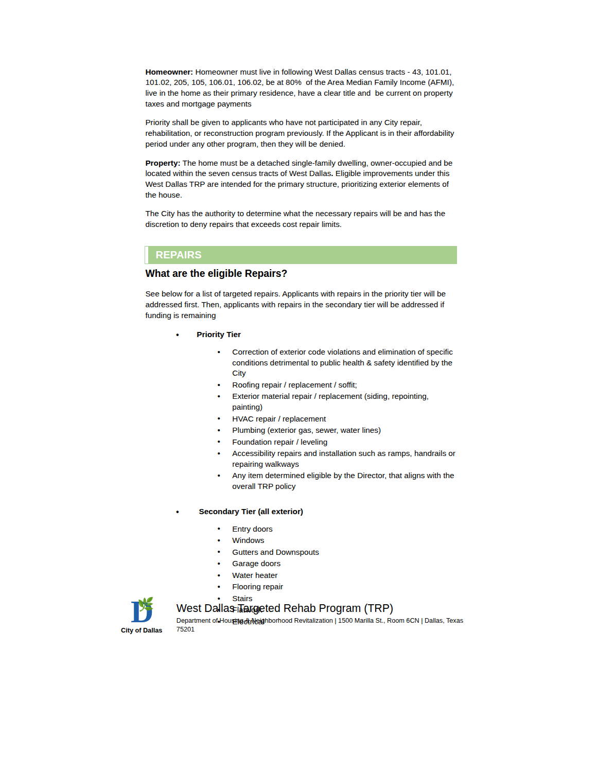Homeowner: Homeowner must live in following West Dallas census tracts - 43, 101.01, 101.02, 205, 105, 106.01, 106.02, be at 80% of the Area Median Family Income (AFMI), live in the home as their primary residence, have a clear title and be current on property taxes and mortgage payments
Priority shall be given to applicants who have not participated in any City repair, rehabilitation, or reconstruction program previously. If the Applicant is in their affordability period under any other program, then they will be denied.
Property: The home must be a detached single-family dwelling, owner-occupied and be located within the seven census tracts of West Dallas. Eligible improvements under this West Dallas TRP are intended for the primary structure, prioritizing exterior elements of the house.
The City has the authority to determine what the necessary repairs will be and has the discretion to deny repairs that exceeds cost repair limits.
REPAIRS
What are the eligible Repairs?
See below for a list of targeted repairs. Applicants with repairs in the priority tier will be addressed first. Then, applicants with repairs in the secondary tier will be addressed if funding is remaining
Priority Tier
Correction of exterior code violations and elimination of specific conditions detrimental to public health & safety identified by the City
Roofing repair / replacement / soffit;
Exterior material repair / replacement (siding, repointing, painting)
HVAC repair / replacement
Plumbing (exterior gas, sewer, water lines)
Foundation repair / leveling
Accessibility repairs and installation such as ramps, handrails or repairing walkways
Any item determined eligible by the Director, that aligns with the overall TRP policy
Secondary Tier (all exterior)
Entry doors
Windows
Gutters and Downspouts
Garage doors
Water heater
Flooring repair
Stairs
Flatwork
Electrical
D🌿
City of Dallas
West Dallas Targeted Rehab Program (TRP)
Department of Housing & Neighborhood Revitalization | 1500 Marilla St., Room 6CN | Dallas, Texas 75201